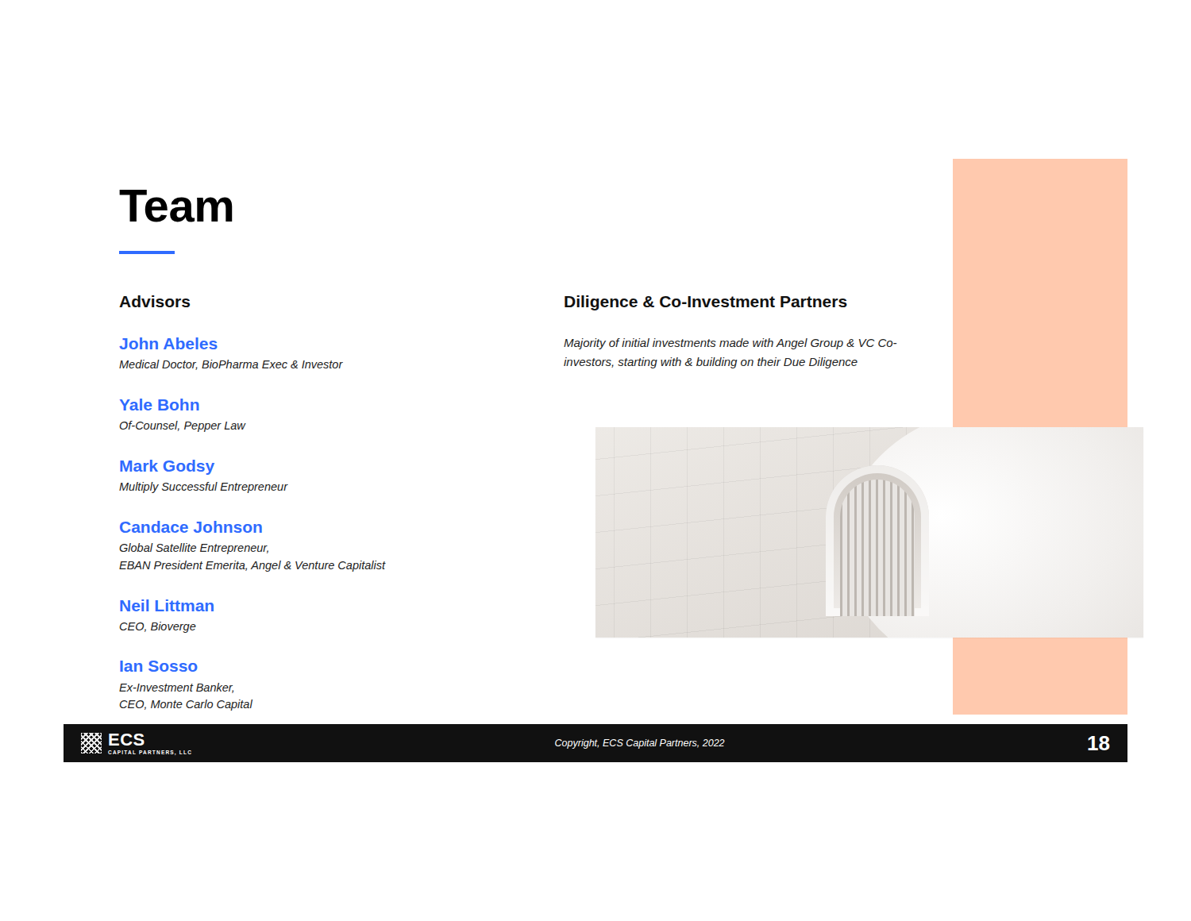Team
Advisors
John Abeles
Medical Doctor, BioPharma Exec & Investor
Yale Bohn
Of-Counsel, Pepper Law
Mark Godsy
Multiply Successful Entrepreneur
Candace Johnson
Global Satellite Entrepreneur,
EBAN President Emerita, Angel & Venture Capitalist
Neil Littman
CEO, Bioverge
Ian Sosso
Ex-Investment Banker,
CEO, Monte Carlo Capital
Diligence & Co-Investment Partners
Majority of initial investments made with Angel Group & VC Co-investors, starting with & building on their Due Diligence
ECS CAPITAL PARTNERS, LLC
Copyright, ECS Capital Partners, 2022
18